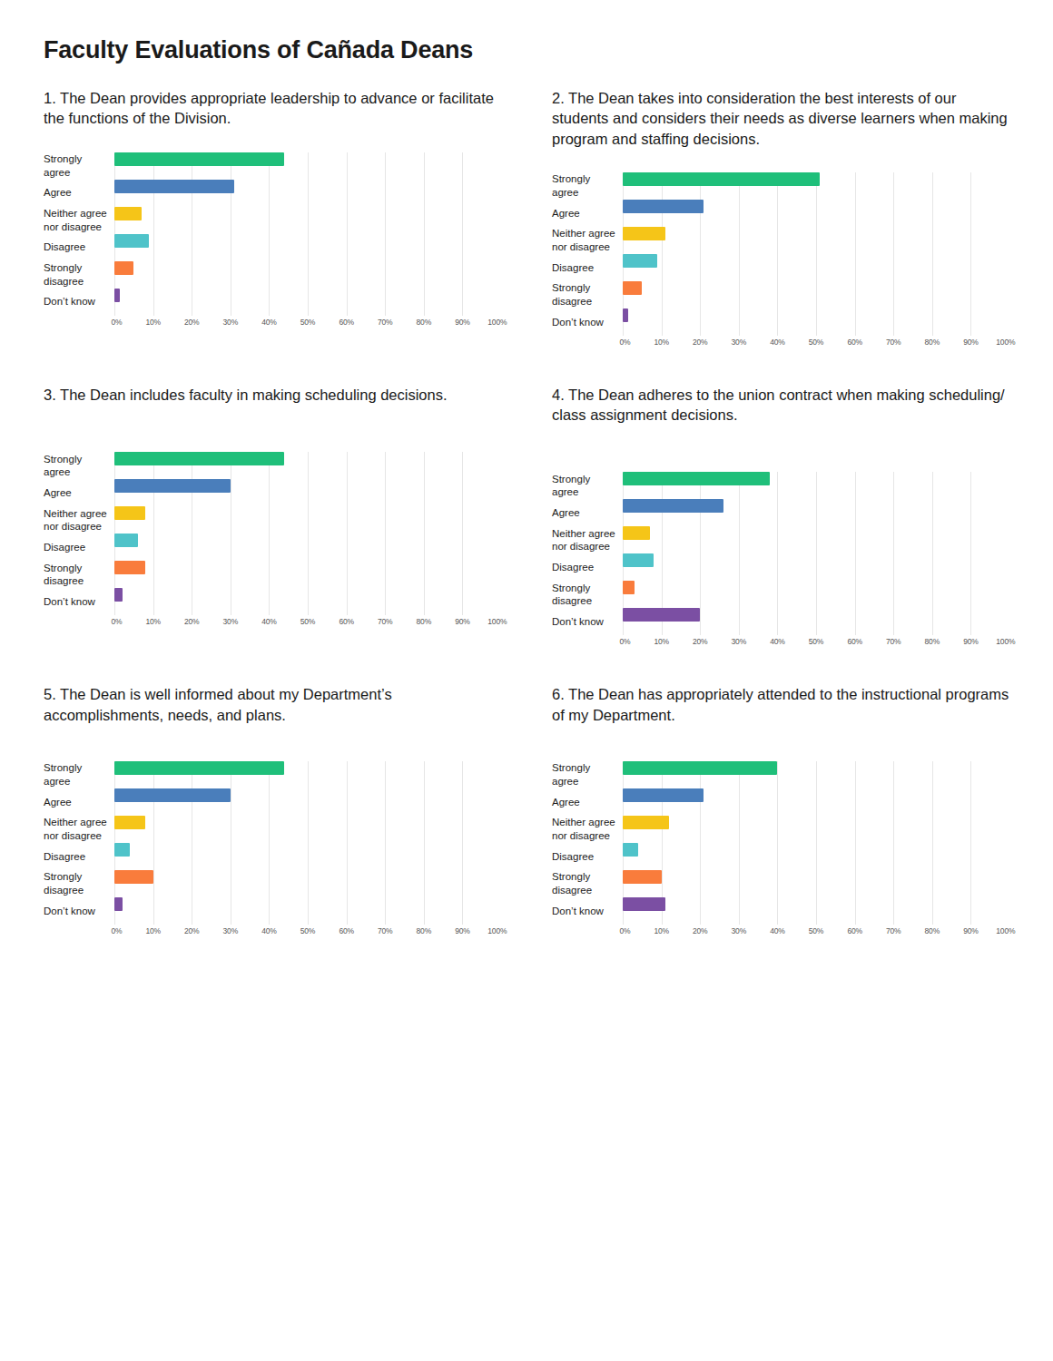Faculty Evaluations of Cañada Deans
1. The Dean provides appropriate leadership to advance or facilitate the functions of the Division.
Strongly agree
Agree
Neither agree nor disagree
Disagree
Strongly disagree
Don’t know
0% 10% 20% 30% 40% 50% 60% 70% 80% 90% 100%
2. The Dean takes into consideration the best interests of our students and considers their needs as diverse learners when making program and staffing decisions.
Strongly agree
Agree
Neither agree nor disagree
Disagree
Strongly disagree
Don’t know
0% 10% 20% 30% 40% 50% 60% 70% 80% 90% 100%
3. The Dean includes faculty in making scheduling decisions.
Strongly agree
Agree
Neither agree nor disagree
Disagree
Strongly disagree
Don’t know
0% 10% 20% 30% 40% 50% 60% 70% 80% 90% 100%
4. The Dean adheres to the union contract when making scheduling/ class assignment decisions.
Strongly agree
Agree
Neither agree nor disagree
Disagree
Strongly disagree
Don’t know
0% 10% 20% 30% 40% 50% 60% 70% 80% 90% 100%
5. The Dean is well informed about my Department’s accomplishments, needs, and plans.
Strongly agree
Agree
Neither agree nor disagree
Disagree
Strongly disagree
Don’t know
0% 10% 20% 30% 40% 50% 60% 70% 80% 90% 100%
6. The Dean has appropriately attended to the instructional programs of my Department.
Strongly agree
Agree
Neither agree nor disagree
Disagree
Strongly disagree
Don’t know
0% 10% 20% 30% 40% 50% 60% 70% 80% 90% 100%